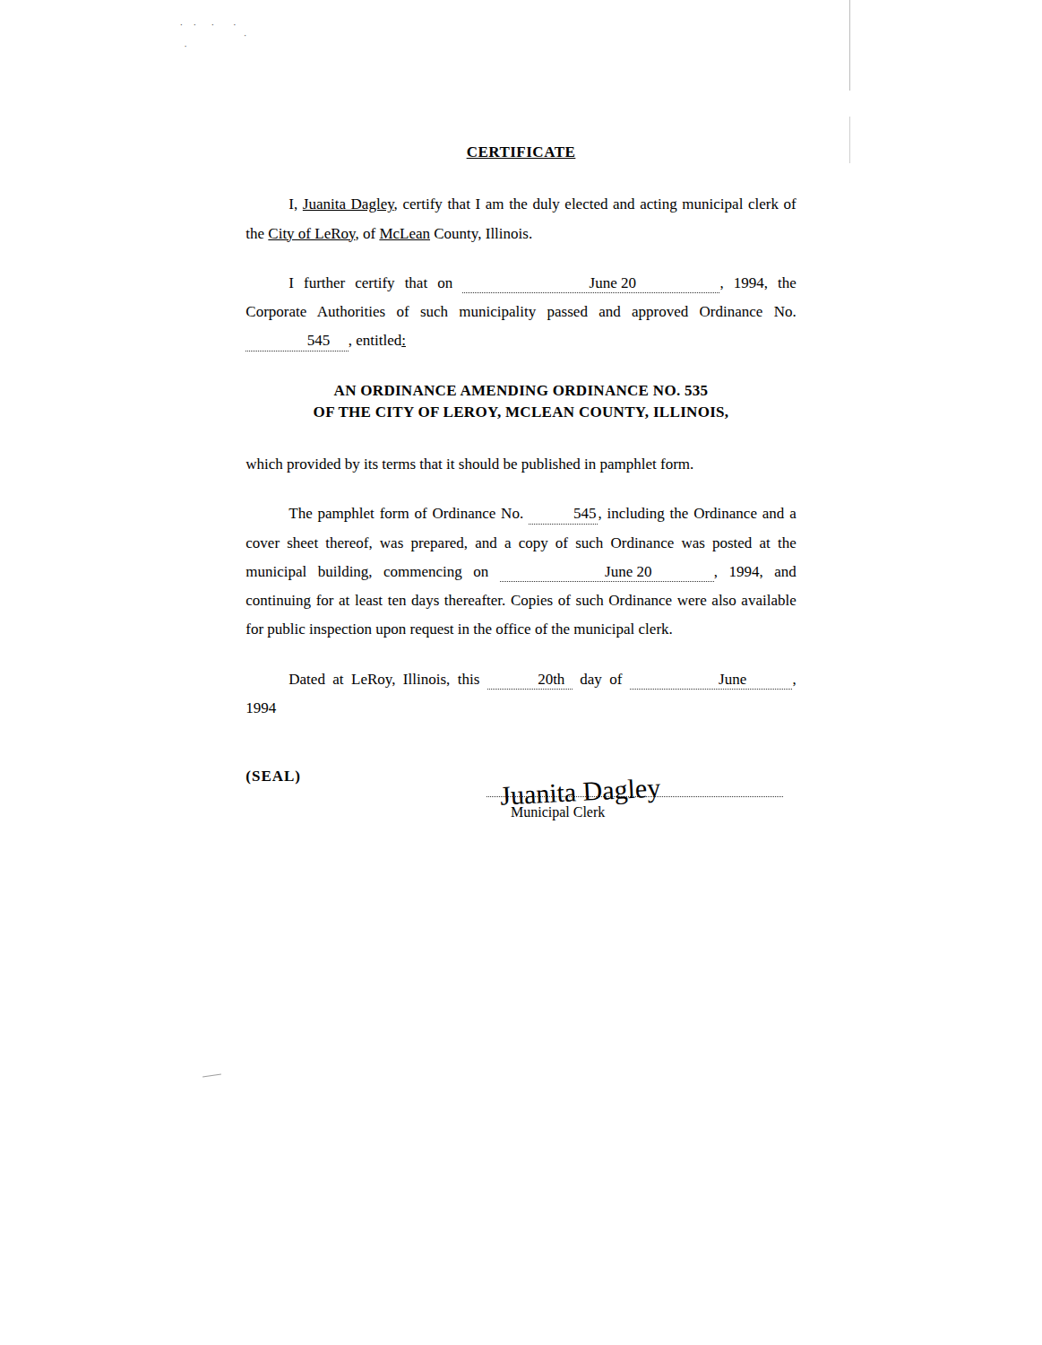· · · · · ·
CERTIFICATE
I, Juanita Dagley, certify that I am the duly elected and acting municipal clerk of the City of LeRoy, of McLean County, Illinois.
I further certify that on June 20, 1994, the Corporate Authorities of such municipality passed and approved Ordinance No. 545, entitled:
AN ORDINANCE AMENDING ORDINANCE NO. 535
OF THE CITY OF LEROY, MCLEAN COUNTY, ILLINOIS,
which provided by its terms that it should be published in pamphlet form.
The pamphlet form of Ordinance No. 545, including the Ordinance and a cover sheet thereof, was prepared, and a copy of such Ordinance was posted at the municipal building, commencing on June 20, 1994, and continuing for at least ten days thereafter. Copies of such Ordinance were also available for public inspection upon request in the office of the municipal clerk.
Dated at LeRoy, Illinois, this 20th day of June, 1994
(SEAL)
Juanita Dagley
Municipal Clerk